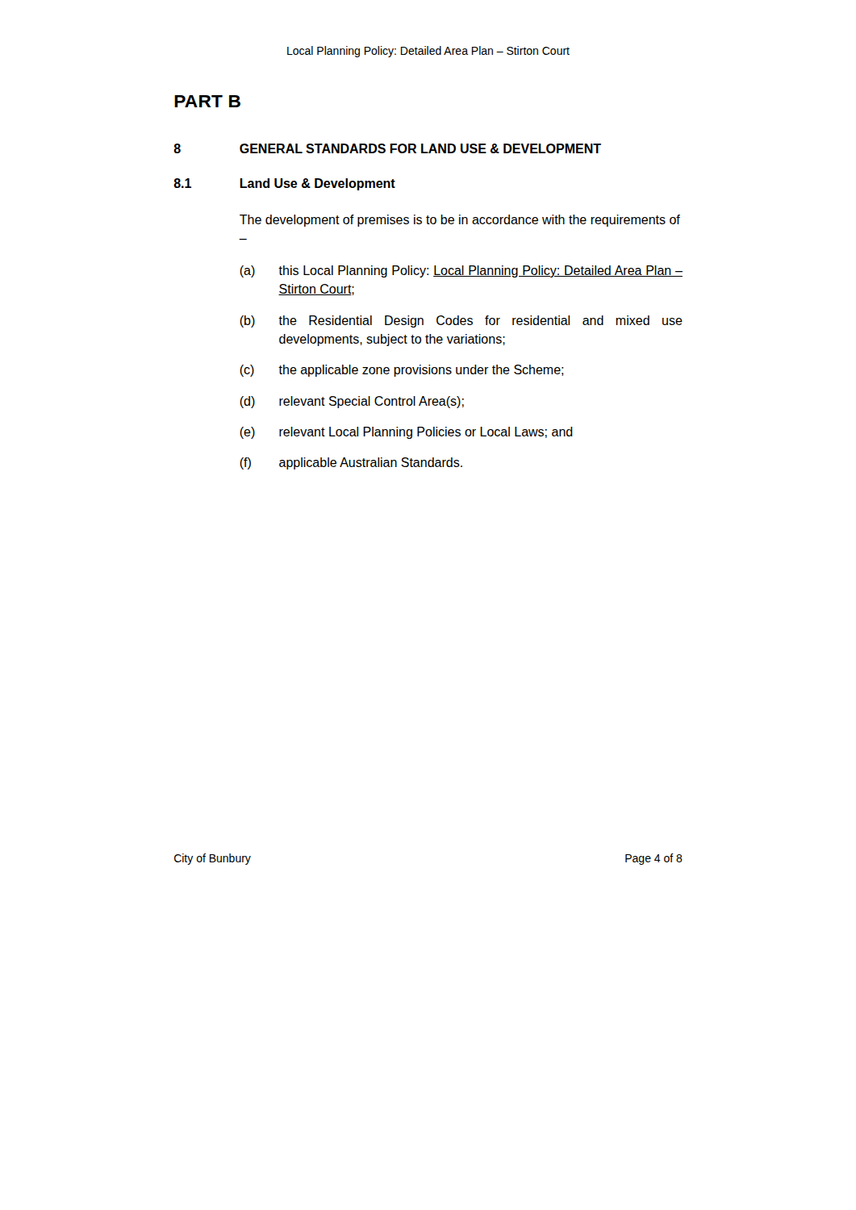Local Planning Policy: Detailed Area Plan – Stirton Court
PART B
8
GENERAL STANDARDS FOR LAND USE & DEVELOPMENT
8.1
Land Use & Development
The development of premises is to be in accordance with the requirements of –
(a) this Local Planning Policy: Local Planning Policy: Detailed Area Plan – Stirton Court;
(b) the Residential Design Codes for residential and mixed use developments, subject to the variations;
(c) the applicable zone provisions under the Scheme;
(d) relevant Special Control Area(s);
(e) relevant Local Planning Policies or Local Laws; and
(f) applicable Australian Standards.
City of Bunbury
Page 4 of 8